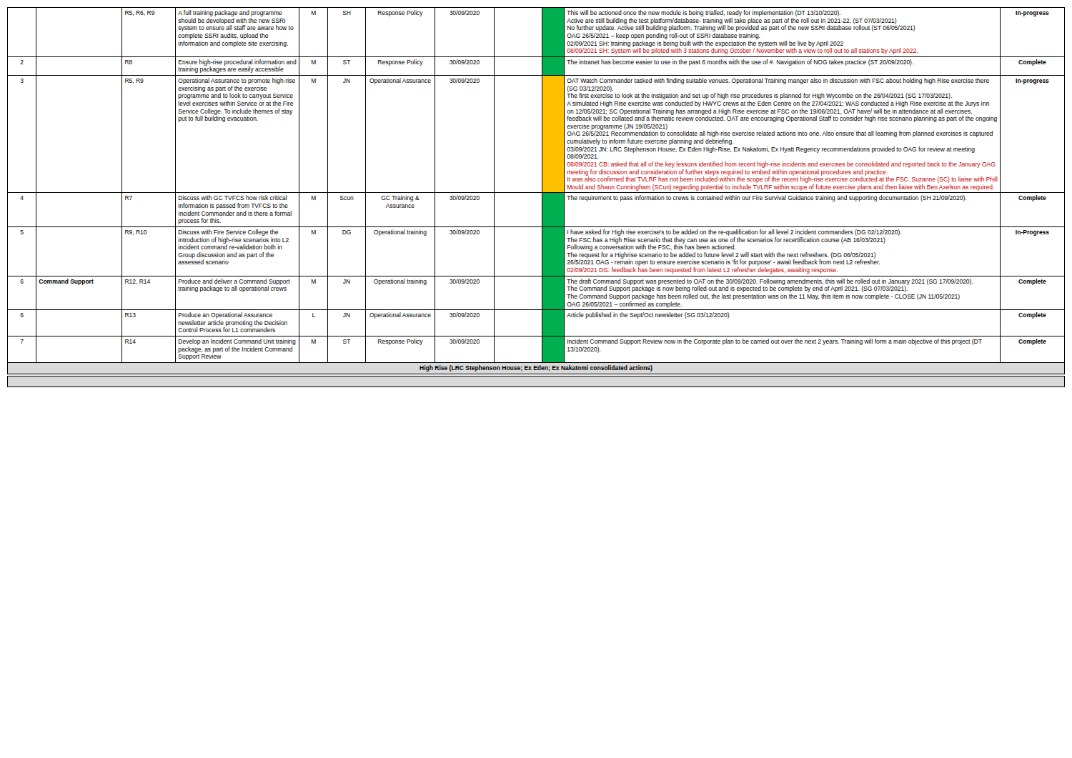| | | R5, R6, R9 | A full training package and programme should be developed with the new SSRI system to ensure all staff are aware how to complete SSRI audits, upload the information and complete site exercising. | M | SH | Response Policy | 30/09/2020 | | | This will be actioned once the new module is being trialled, ready for implementation (DT 13/10/2020). Active are still building the test platform/database- training will take place as part of the roll out in 2021-22. (ST 07/03/2021) No further update. Active still building platform. Training will be provided as part of the new SSRI database rollout (ST 06/05/2021) OAG 26/5/2021 – keep open pending roll-out of SSRI database training. 02/09/2021 SH: training package is being built with the expectation the system will be live by April 2022 08/09/2021 SH: System will be piloted with 3 stations during October / November with a view to roll out to all stations by April 2022. | In-progress |
| 2 | | R8 | Ensure high-rise procedural information and training packages are easily accessible | M | ST | Response Policy | 30/09/2020 | | | The intranet has become easier to use in the past 6 months with the use of #. Navigation of NOG takes practice (ST 20/09/2020). | Complete |
| 3 | | R5, R9 | Operational Assurance to promote high-rise exercising as part of the exercise programme and to look to carryout Service level exercises within Service or at the Fire Service College. To include themes of stay put to full building evacuation. | M | JN | Operational Assurance | 30/09/2020 | | | OAT Watch Commander tasked with finding suitable venues. Operational Training manger also in discussion with FSC about holding high Rise exercise there (SG 03/12/2020). The first exercise to look at the instigation and set up of high rise procedures is planned for High Wycombe on the 26/04/2021 (SG 17/03/2021). A simulated High Rise exercise was conducted by HWYC crews at the Eden Centre on the 27/04/2021; WAS conducted a High Rise exercise at the Jurys Inn on 12/05/2021; SC Operational Training has arranged a High Rise exercise at FSC on the 19/06/2021, OAT have/ will be in attendance at all exercises, feedback will be collated and a thematic review conducted. OAT are encouraging Operational Staff to consider high rise scenario planning as part of the ongoing exercise programme (JN 19/05/2021) OAG 26/5/2021 Recommendation to consolidate all high-rise exercise related actions into one. Also ensure that all learning from planned exercises is captured cumulatively to inform future exercise planning and debriefing. 03/09/2021 JN: LRC Stephenson House, Ex Eden High-Rise, Ex Nakatomi, Ex Hyatt Regency recommendations provided to OAG for review at meeting 08/09/2021. 08/09/2021 CB: asked that all of the key lessons identified from recent high-rise incidents and exercises be consolidated and reported back to the January OAG meeting for discussion and consideration of further steps required to embed within operational procedures and practice. It was also confirmed that TVLRF has not been included within the scope of the recent high-rise exercise conducted at the FSC. Suzanne (SC) to liaise with Phill Mould and Shaun Cunningham (SCun) regarding potential to include TVLRF within scope of future exercise plans and then liaise with Ben Axelson as required. | In-progress |
| 4 | | R7 | Discuss with GC TVFCS how risk critical information is passed from TVFCS to the Incident Commander and is there a formal process for this. | M | Scun | GC Training & Assurance | 30/09/2020 | | | The requirement to pass information to crews is contained within our Fire Survival Guidance training and supporting documentation (SH 21/09/2020). | Complete |
| 5 | | R9, R10 | Discuss with Fire Service College the introduction of high-rise scenarios into L2 incident command re-validation both in Group discussion and as part of the assessed scenario | M | DG | Operational training | 30/09/2020 | | | I have asked for High rise exercise's to be added on the re-qualification for all level 2 incident commanders (DG 02/12/2020). The FSC has a High Rise scenario that they can use as one of the scenarios for recertification course (AB 16/03/2021) Following a conversation with the FSC, this has been actioned. The request for a Highrise scenario to be added to future level 2 will start with the next refreshers. (DG 06/05/2021) 26/5/2021 OAG - remain open to ensure exercise scenario is 'fit for purpose' - await feedback from next L2 refresher. 02/09/2021 DG: feedback has been requested from latest L2 refresher delegates, awaiting response. | In-Progress |
| 6 | Command Support | R12, R14 | Produce and deliver a Command Support training package to all operational crews | M | JN | Operational training | 30/09/2020 | | | The draft Command Support was presented to OAT on the 30/09/2020. Following amendments, this will be rolled out in January 2021 (SG 17/09/2020). The Command Support package is now being rolled out and is expected to be complete by end of April 2021. (SG 07/03/2021). The Command Support package has been rolled out, the last presentation was on the 11 May, this item is now complete - CLOSE (JN 11/05/2021) OAG 26/05/2021 – confirmed as complete. | Complete |
| 6 | | R13 | Produce an Operational Assurance newsletter article promoting the Decision Control Process for L1 commanders | L | JN | Operational Assurance | 30/09/2020 | | | Article published in the Sept/Oct newsletter (SG 03/12/2020) | Complete |
| 7 | | R14 | Develop an Incident Command Unit training package, as part of the Incident Command Support Review | M | ST | Response Policy | 30/09/2020 | | | Incident Command Support Review now in the Corporate plan to be carried out over the next 2 years. Training will form a main objective of this project (DT 13/10/2020). | Complete |
| High Rise (LRC Stephenson House; Ex Eden; Ex Nakatomi consolidated actions) |